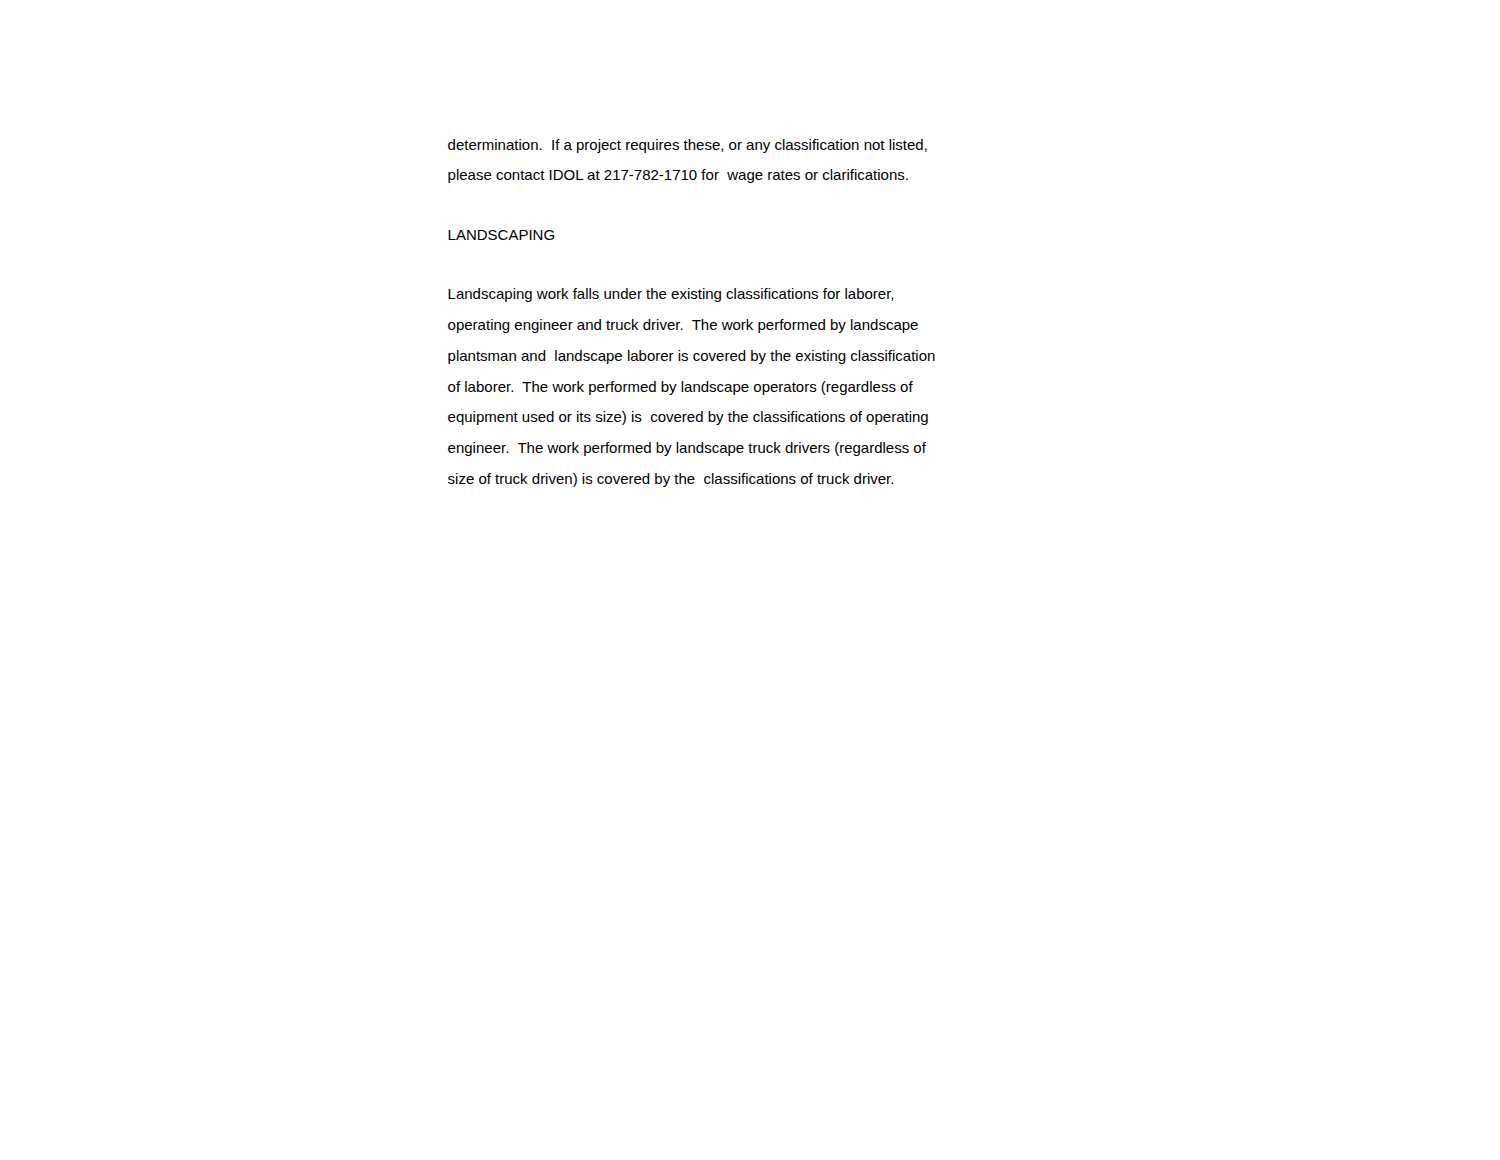determination. If a project requires these, or any classification not listed, please contact IDOL at 217-782-1710 for wage rates or clarifications.
LANDSCAPING
Landscaping work falls under the existing classifications for laborer, operating engineer and truck driver. The work performed by landscape plantsman and landscape laborer is covered by the existing classification of laborer. The work performed by landscape operators (regardless of equipment used or its size) is covered by the classifications of operating engineer. The work performed by landscape truck drivers (regardless of size of truck driven) is covered by the classifications of truck driver.